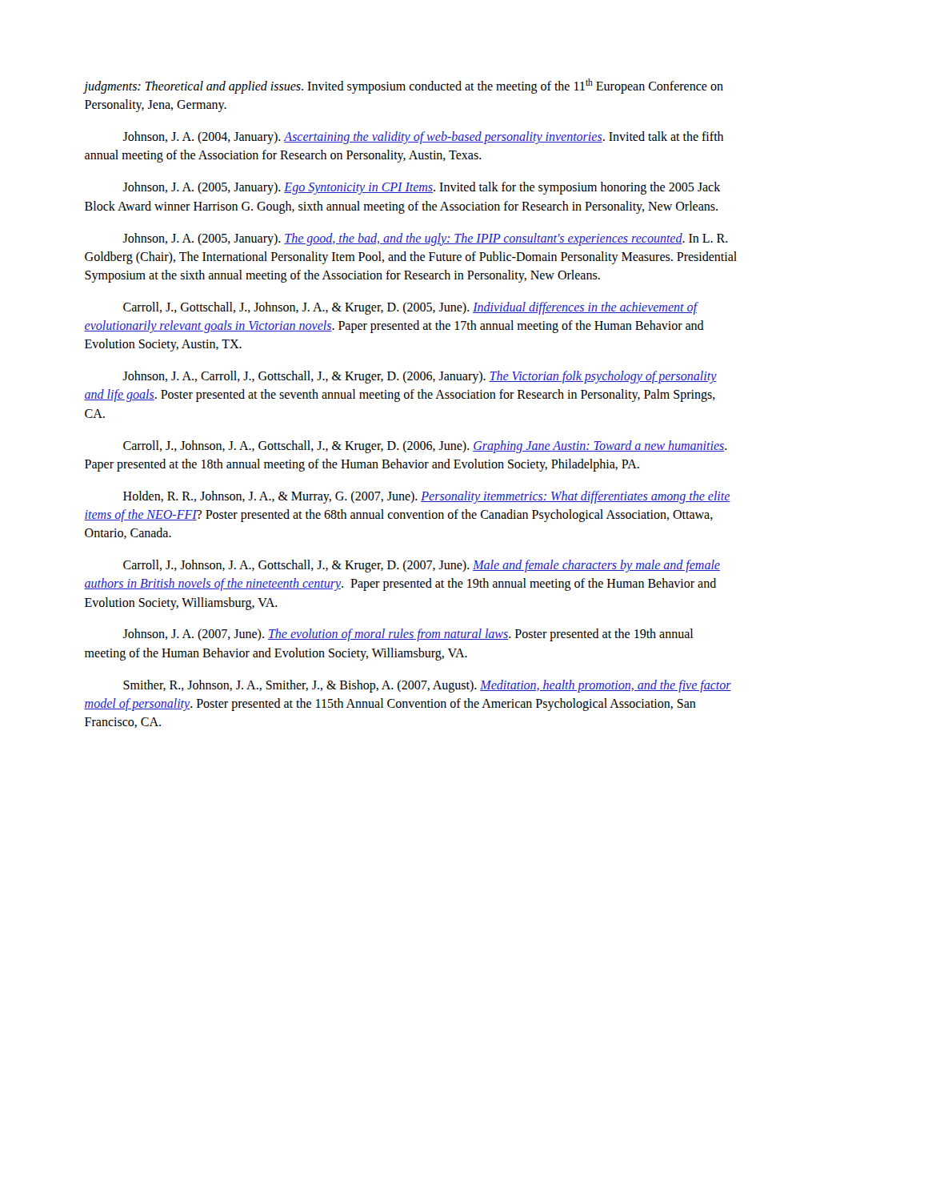judgments: Theoretical and applied issues. Invited symposium conducted at the meeting of the 11th European Conference on Personality, Jena, Germany.
Johnson, J. A. (2004, January). Ascertaining the validity of web-based personality inventories. Invited talk at the fifth annual meeting of the Association for Research on Personality, Austin, Texas.
Johnson, J. A. (2005, January). Ego Syntonicity in CPI Items. Invited talk for the symposium honoring the 2005 Jack Block Award winner Harrison G. Gough, sixth annual meeting of the Association for Research in Personality, New Orleans.
Johnson, J. A. (2005, January). The good, the bad, and the ugly: The IPIP consultant's experiences recounted. In L. R. Goldberg (Chair), The International Personality Item Pool, and the Future of Public-Domain Personality Measures. Presidential Symposium at the sixth annual meeting of the Association for Research in Personality, New Orleans.
Carroll, J., Gottschall, J., Johnson, J. A., & Kruger, D. (2005, June). Individual differences in the achievement of evolutionarily relevant goals in Victorian novels. Paper presented at the 17th annual meeting of the Human Behavior and Evolution Society, Austin, TX.
Johnson, J. A., Carroll, J., Gottschall, J., & Kruger, D. (2006, January). The Victorian folk psychology of personality and life goals. Poster presented at the seventh annual meeting of the Association for Research in Personality, Palm Springs, CA.
Carroll, J., Johnson, J. A., Gottschall, J., & Kruger, D. (2006, June). Graphing Jane Austin: Toward a new humanities. Paper presented at the 18th annual meeting of the Human Behavior and Evolution Society, Philadelphia, PA.
Holden, R. R., Johnson, J. A., & Murray, G. (2007, June). Personality itemmetrics: What differentiates among the elite items of the NEO-FFI? Poster presented at the 68th annual convention of the Canadian Psychological Association, Ottawa, Ontario, Canada.
Carroll, J., Johnson, J. A., Gottschall, J., & Kruger, D. (2007, June). Male and female characters by male and female authors in British novels of the nineteenth century. Paper presented at the 19th annual meeting of the Human Behavior and Evolution Society, Williamsburg, VA.
Johnson, J. A. (2007, June). The evolution of moral rules from natural laws. Poster presented at the 19th annual meeting of the Human Behavior and Evolution Society, Williamsburg, VA.
Smither, R., Johnson, J. A., Smither, J., & Bishop, A. (2007, August). Meditation, health promotion, and the five factor model of personality. Poster presented at the 115th Annual Convention of the American Psychological Association, San Francisco, CA.